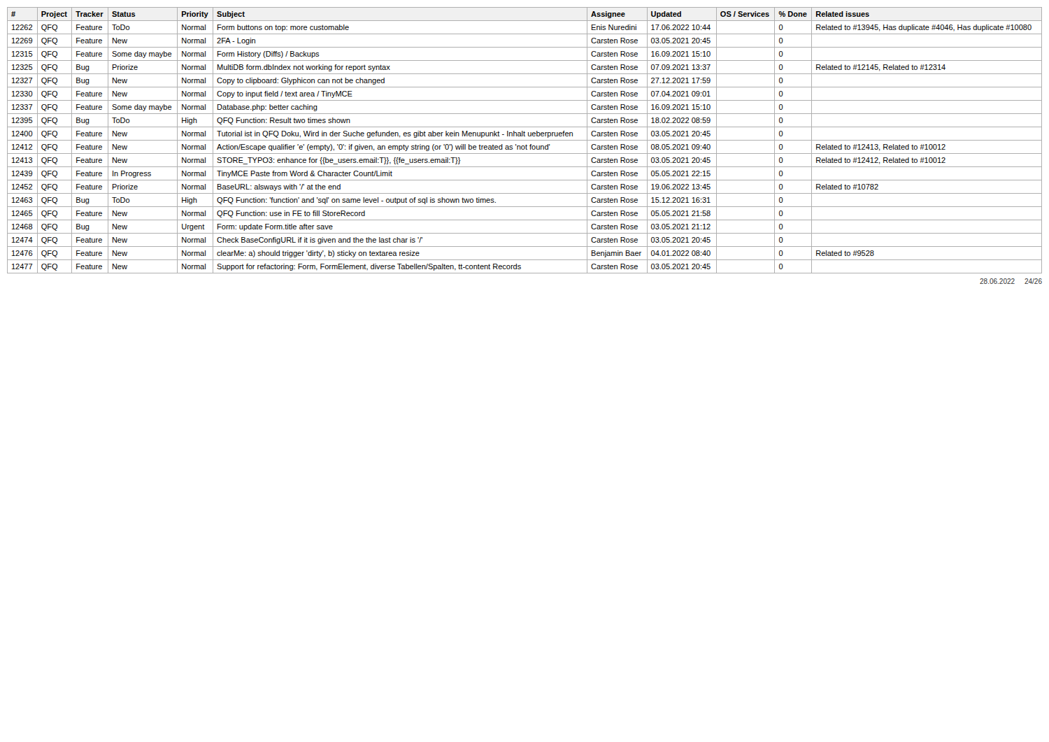| # | Project | Tracker | Status | Priority | Subject | Assignee | Updated | OS / Services | % Done | Related issues |
| --- | --- | --- | --- | --- | --- | --- | --- | --- | --- | --- |
| 12262 | QFQ | Feature | ToDo | Normal | Form buttons on top: more customable | Enis Nuredini | 17.06.2022 10:44 | | 0 | Related to #13945, Has duplicate #4046, Has duplicate #10080 |
| 12269 | QFQ | Feature | New | Normal | 2FA - Login | Carsten Rose | 03.05.2021 20:45 | | 0 | |
| 12315 | QFQ | Feature | Some day maybe | Normal | Form History (Diffs) / Backups | Carsten Rose | 16.09.2021 15:10 | | 0 | |
| 12325 | QFQ | Bug | Priorize | Normal | MultiDB form.dbIndex not working for report syntax | Carsten Rose | 07.09.2021 13:37 | | 0 | Related to #12145, Related to #12314 |
| 12327 | QFQ | Bug | New | Normal | Copy to clipboard: Glyphicon can not be changed | Carsten Rose | 27.12.2021 17:59 | | 0 | |
| 12330 | QFQ | Feature | New | Normal | Copy to input field / text area / TinyMCE | Carsten Rose | 07.04.2021 09:01 | | 0 | |
| 12337 | QFQ | Feature | Some day maybe | Normal | Database.php: better caching | Carsten Rose | 16.09.2021 15:10 | | 0 | |
| 12395 | QFQ | Bug | ToDo | High | QFQ Function: Result two times shown | Carsten Rose | 18.02.2022 08:59 | | 0 | |
| 12400 | QFQ | Feature | New | Normal | Tutorial ist in QFQ Doku, Wird in der Suche gefunden, es gibt aber kein Menupunkt - Inhalt ueberpruefen | Carsten Rose | 03.05.2021 20:45 | | 0 | |
| 12412 | QFQ | Feature | New | Normal | Action/Escape qualifier 'e' (empty), '0': if given, an empty string (or '0') will be treated as 'not found' | Carsten Rose | 08.05.2021 09:40 | | 0 | Related to #12413, Related to #10012 |
| 12413 | QFQ | Feature | New | Normal | STORE_TYPO3: enhance for {{be_users.email:T}}, {{fe_users.email:T}} | Carsten Rose | 03.05.2021 20:45 | | 0 | Related to #12412, Related to #10012 |
| 12439 | QFQ | Feature | In Progress | Normal | TinyMCE Paste from Word & Character Count/Limit | Carsten Rose | 05.05.2021 22:15 | | 0 | |
| 12452 | QFQ | Feature | Priorize | Normal | BaseURL: alsways with '/' at the end | Carsten Rose | 19.06.2022 13:45 | | 0 | Related to #10782 |
| 12463 | QFQ | Bug | ToDo | High | QFQ Function: 'function' and 'sql' on same level - output of sql is shown two times. | Carsten Rose | 15.12.2021 16:31 | | 0 | |
| 12465 | QFQ | Feature | New | Normal | QFQ Function: use in FE to fill StoreRecord | Carsten Rose | 05.05.2021 21:58 | | 0 | |
| 12468 | QFQ | Bug | New | Urgent | Form: update Form.title after save | Carsten Rose | 03.05.2021 21:12 | | 0 | |
| 12474 | QFQ | Feature | New | Normal | Check BaseConfigURL if it is given and the the last char is '/' | Carsten Rose | 03.05.2021 20:45 | | 0 | |
| 12476 | QFQ | Feature | New | Normal | clearMe: a) should trigger 'dirty', b) sticky on textarea resize | Benjamin Baer | 04.01.2022 08:40 | | 0 | Related to #9528 |
| 12477 | QFQ | Feature | New | Normal | Support for refactoring: Form, FormElement, diverse Tabellen/Spalten, tt-content Records | Carsten Rose | 03.05.2021 20:45 | | 0 | |
28.06.2022 24/26